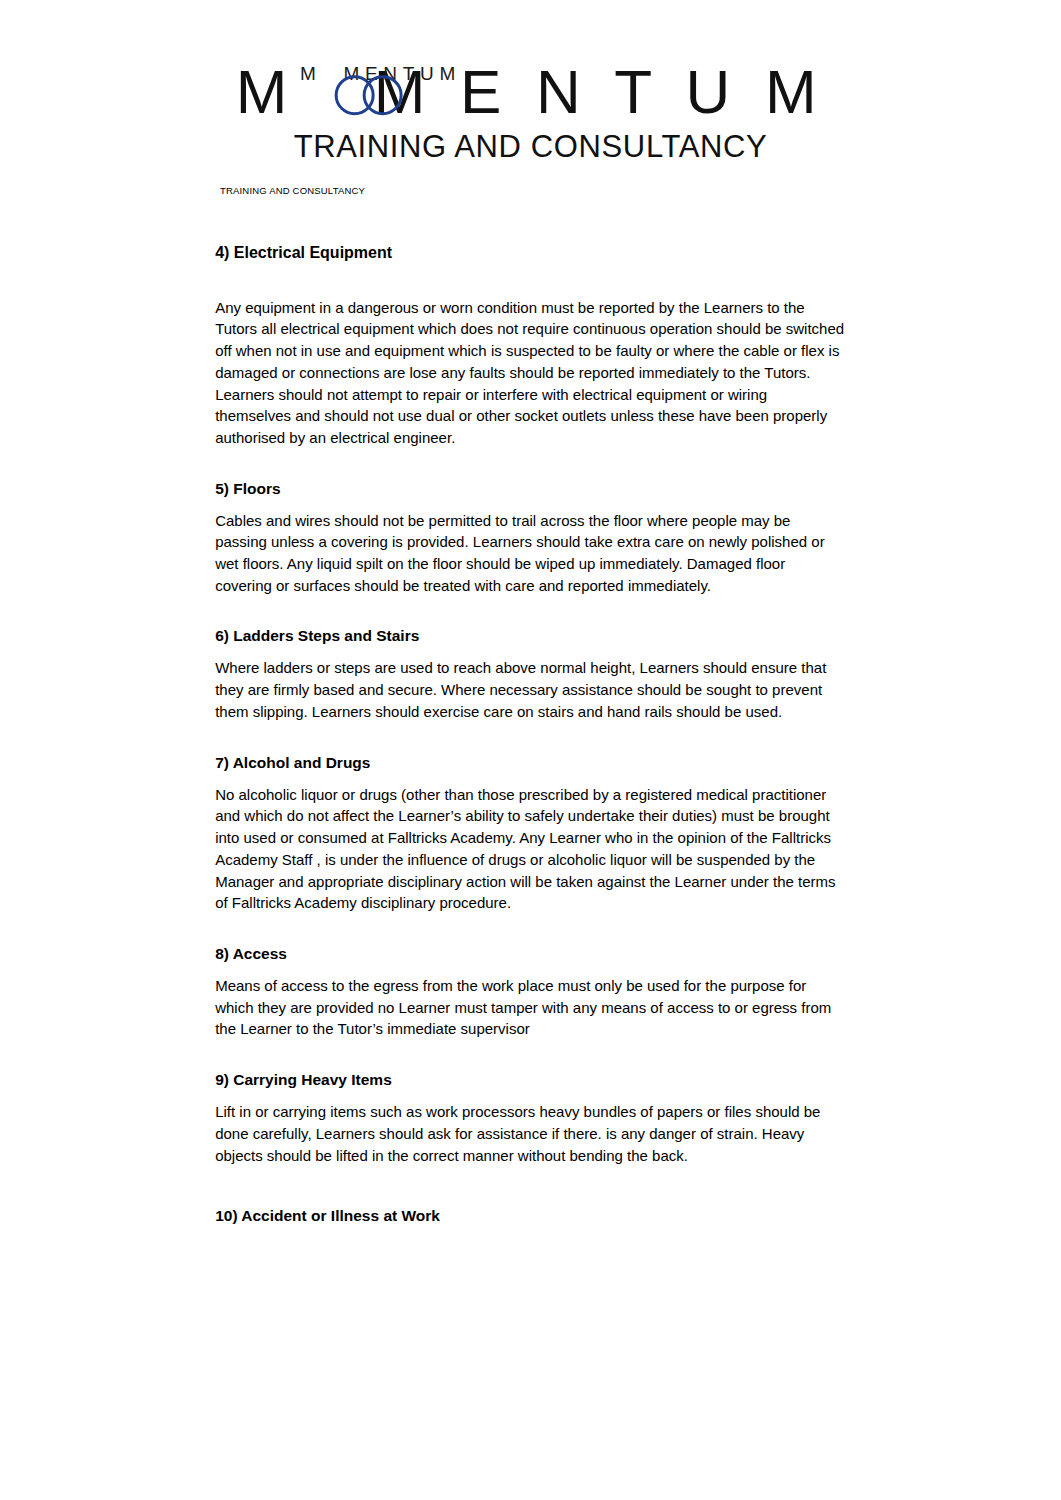M M E N T U M M MENTUM
TRAINING AND CONSULTANCY
TRAINING AND CONSULTANCY
4) Electrical Equipment
Any equipment in a dangerous or worn condition must be reported by the Learners to the Tutors all electrical equipment which does not require continuous operation should be switched off when not in use and equipment which is suspected to be faulty or where the cable or flex is damaged or connections are lose any faults should be reported immediately to the Tutors. Learners should not attempt to repair or interfere with electrical equipment or wiring themselves and should not use dual or other socket outlets unless these have been properly authorised by an electrical engineer.
5) Floors
Cables and wires should not be permitted to trail across the floor where people may be passing unless a covering is provided. Learners should take extra care on newly polished or wet floors. Any liquid spilt on the floor should be wiped up immediately. Damaged floor covering or surfaces should be treated with care and reported immediately.
6) Ladders Steps and Stairs
Where ladders or steps are used to reach above normal height, Learners should ensure that they are firmly based and secure. Where necessary assistance should be sought to prevent them slipping. Learners should exercise care on stairs and hand rails should be used.
7) Alcohol and Drugs
No alcoholic liquor or drugs (other than those prescribed by a registered medical practitioner and which do not affect the Learner’s ability to safely undertake their duties) must be brought into used or consumed at Falltricks Academy. Any Learner who in the opinion of the Falltricks Academy Staff , is under the influence of drugs or alcoholic liquor will be suspended by the Manager and appropriate disciplinary action will be taken against the Learner under the terms of Falltricks Academy disciplinary procedure.
8) Access
Means of access to the egress from the work place must only be used for the purpose for which they are provided no Learner must tamper with any means of access to or egress from the Learner to the Tutor’s immediate supervisor
9) Carrying Heavy Items
Lift in or carrying items such as work processors heavy bundles of papers or files should be done carefully, Learners should ask for assistance if there. is any danger of strain. Heavy objects should be lifted in the correct manner without bending the back.
10) Accident or Illness at Work